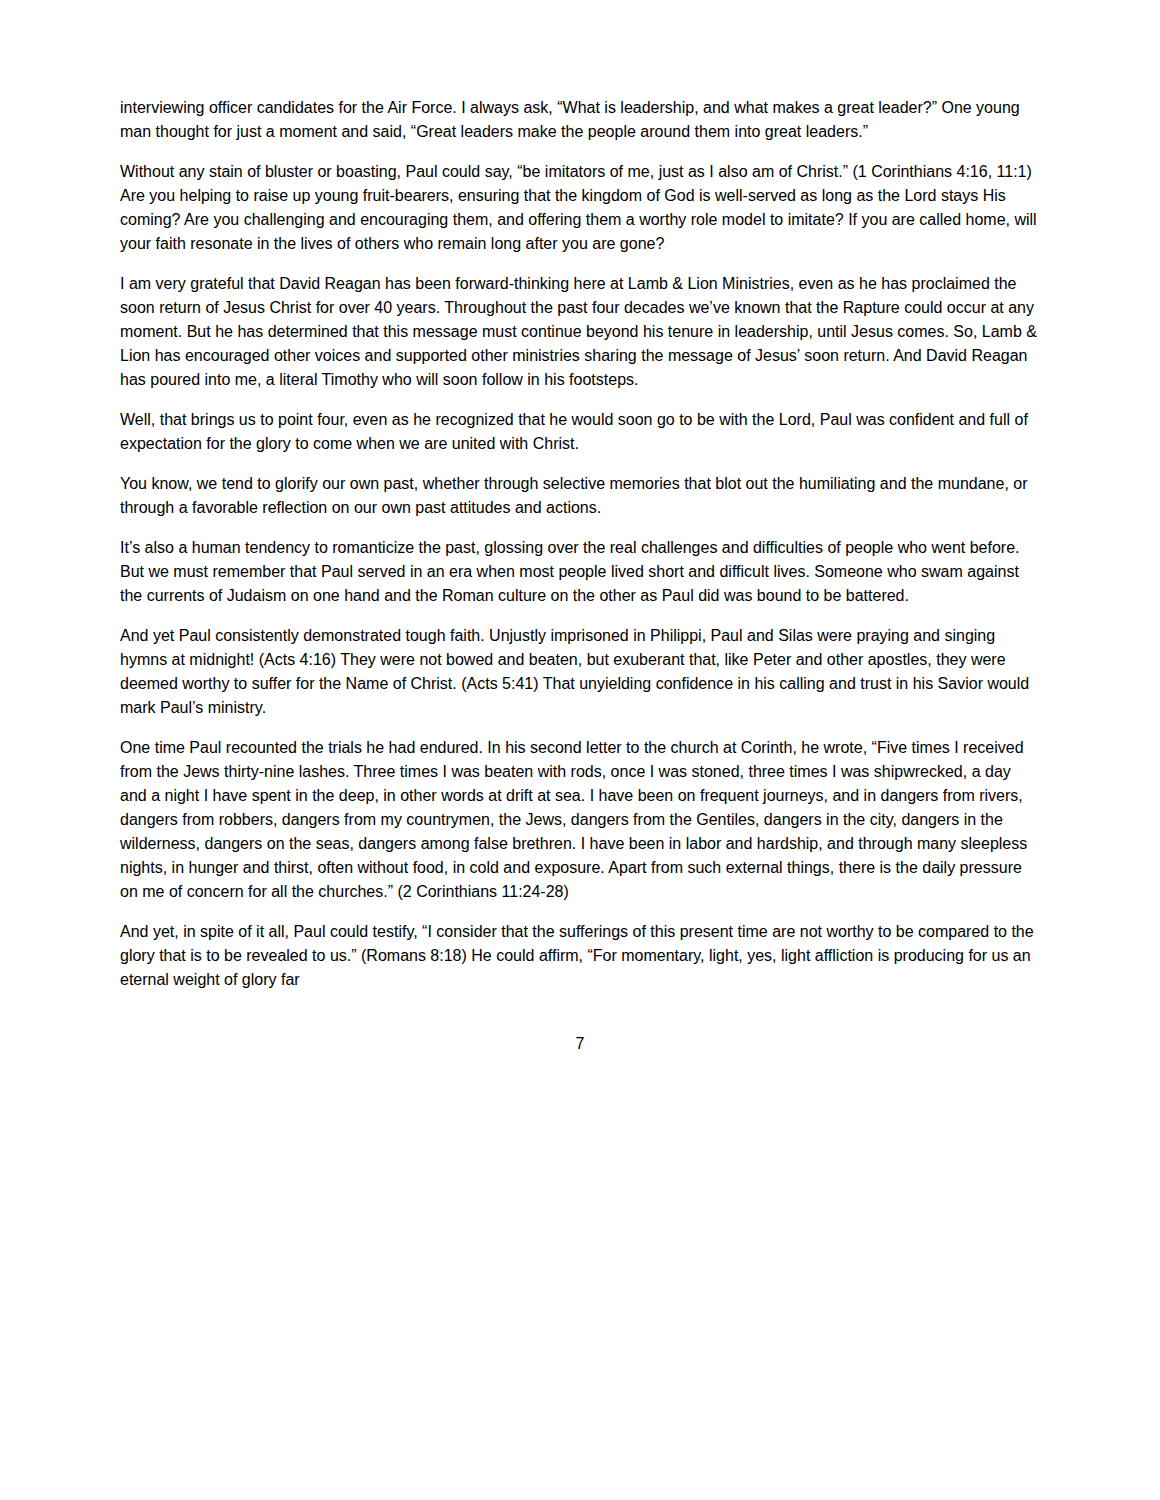interviewing officer candidates for the Air Force. I always ask, “What is leadership, and what makes a great leader?” One young man thought for just a moment and said, “Great leaders make the people around them into great leaders.”
Without any stain of bluster or boasting, Paul could say, “be imitators of me, just as I also am of Christ.” (1 Corinthians 4:16, 11:1) Are you helping to raise up young fruit-bearers, ensuring that the kingdom of God is well-served as long as the Lord stays His coming? Are you challenging and encouraging them, and offering them a worthy role model to imitate? If you are called home, will your faith resonate in the lives of others who remain long after you are gone?
I am very grateful that David Reagan has been forward-thinking here at Lamb & Lion Ministries, even as he has proclaimed the soon return of Jesus Christ for over 40 years. Throughout the past four decades we’ve known that the Rapture could occur at any moment. But he has determined that this message must continue beyond his tenure in leadership, until Jesus comes. So, Lamb & Lion has encouraged other voices and supported other ministries sharing the message of Jesus’ soon return. And David Reagan has poured into me, a literal Timothy who will soon follow in his footsteps.
Well, that brings us to point four, even as he recognized that he would soon go to be with the Lord, Paul was confident and full of expectation for the glory to come when we are united with Christ.
You know, we tend to glorify our own past, whether through selective memories that blot out the humiliating and the mundane, or through a favorable reflection on our own past attitudes and actions.
It’s also a human tendency to romanticize the past, glossing over the real challenges and difficulties of people who went before. But we must remember that Paul served in an era when most people lived short and difficult lives. Someone who swam against the currents of Judaism on one hand and the Roman culture on the other as Paul did was bound to be battered.
And yet Paul consistently demonstrated tough faith. Unjustly imprisoned in Philippi, Paul and Silas were praying and singing hymns at midnight! (Acts 4:16) They were not bowed and beaten, but exuberant that, like Peter and other apostles, they were deemed worthy to suffer for the Name of Christ. (Acts 5:41) That unyielding confidence in his calling and trust in his Savior would mark Paul’s ministry.
One time Paul recounted the trials he had endured. In his second letter to the church at Corinth, he wrote, “Five times I received from the Jews thirty-nine lashes. Three times I was beaten with rods, once I was stoned, three times I was shipwrecked, a day and a night I have spent in the deep, in other words at drift at sea. I have been on frequent journeys, and in dangers from rivers, dangers from robbers, dangers from my countrymen, the Jews, dangers from the Gentiles, dangers in the city, dangers in the wilderness, dangers on the seas, dangers among false brethren. I have been in labor and hardship, and through many sleepless nights, in hunger and thirst, often without food, in cold and exposure. Apart from such external things, there is the daily pressure on me of concern for all the churches.” (2 Corinthians 11:24-28)
And yet, in spite of it all, Paul could testify, “I consider that the sufferings of this present time are not worthy to be compared to the glory that is to be revealed to us.” (Romans 8:18) He could affirm, “For momentary, light, yes, light affliction is producing for us an eternal weight of glory far
7